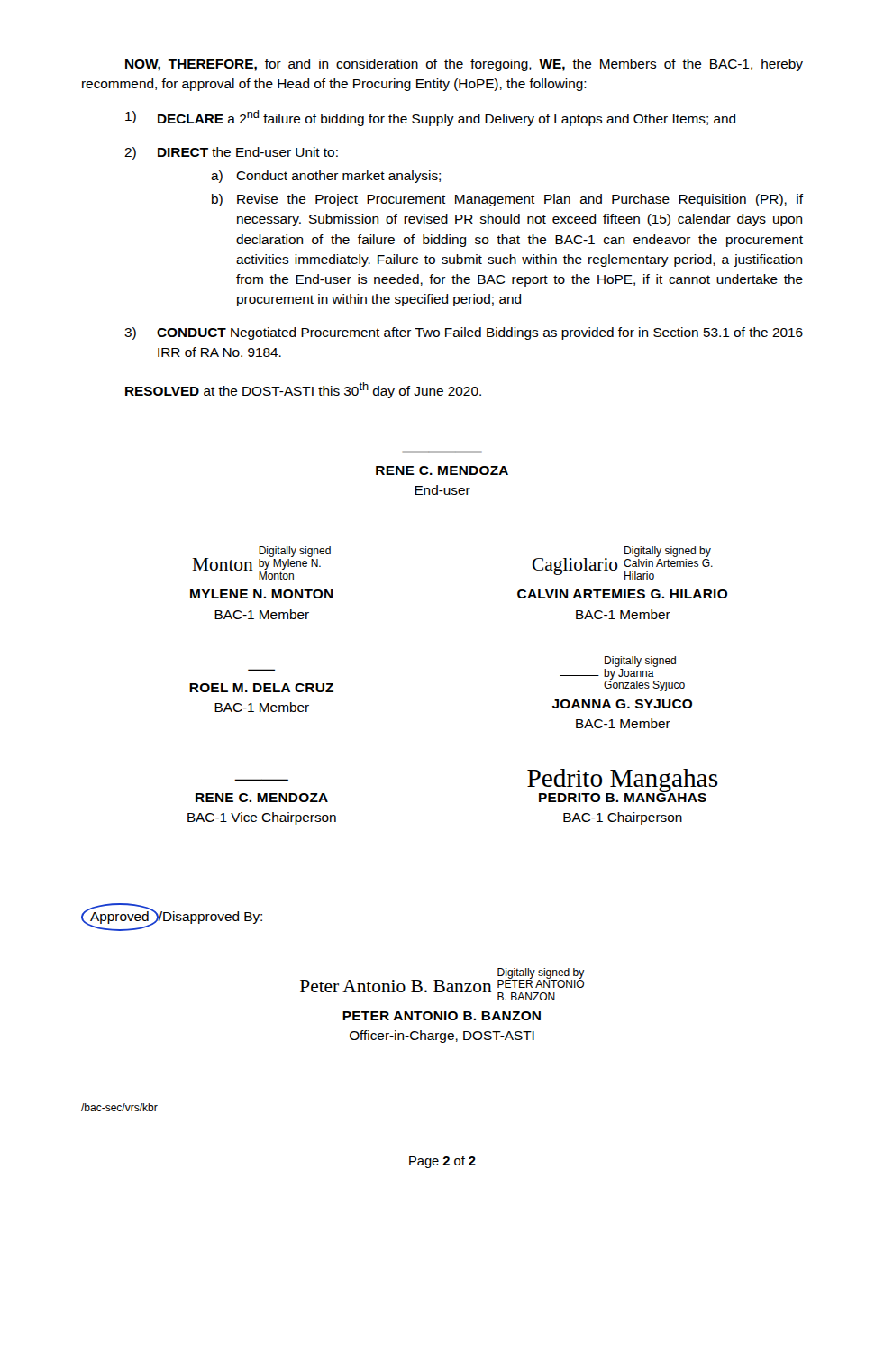NOW, THEREFORE, for and in consideration of the foregoing, WE, the Members of the BAC-1, hereby recommend, for approval of the Head of the Procuring Entity (HoPE), the following:
1) DECLARE a 2nd failure of bidding for the Supply and Delivery of Laptops and Other Items; and
2) DIRECT the End-user Unit to:
a) Conduct another market analysis;
b) Revise the Project Procurement Management Plan and Purchase Requisition (PR), if necessary. Submission of revised PR should not exceed fifteen (15) calendar days upon declaration of the failure of bidding so that the BAC-1 can endeavor the procurement activities immediately. Failure to submit such within the reglementary period, a justification from the End-user is needed, for the BAC report to the HoPE, if it cannot undertake the procurement in within the specified period; and
3) CONDUCT Negotiated Procurement after Two Failed Biddings as provided for in Section 53.1 of the 2016 IRR of RA No. 9184.
RESOLVED at the DOST-ASTI this 30th day of June 2020.
———
RENE C. MENDOZA
End-user
| Monton Digitally signed by Mylene N. Monton MYLENE N. MONTON BAC-1 Member | Cagliolario Digitally signed by Calvin Artemies G. Hilario CALVIN ARTEMIES G. HILARIO BAC-1 Member |
| — ROEL M. DELA CRUZ BAC-1 Member | —— Digitally signed by Joanna Gonzales Syjuco JOANNA G. SYJUCO BAC-1 Member |
| —— RENE C. MENDOZA BAC-1 Vice Chairperson | Pedrito Mangahas PEDRITO B. MANGAHAS BAC-1 Chairperson |
Approved/Disapproved By:
Peter Antonio B. Banzon Digitally signed by
PETER ANTONIO
B. BANZON
PETER ANTONIO B. BANZON
Officer-in-Charge, DOST-ASTI
/bac-sec/vrs/kbr
Page 2 of 2